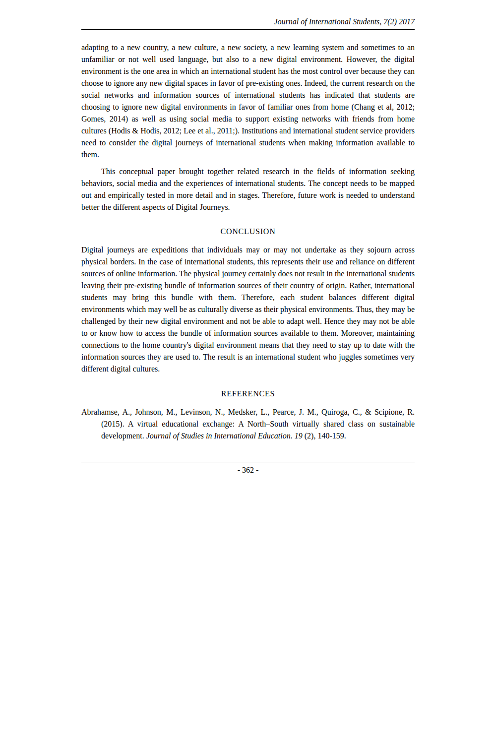Journal of International Students, 7(2) 2017
adapting to a new country, a new culture, a new society, a new learning system and sometimes to an unfamiliar or not well used language, but also to a new digital environment. However, the digital environment is the one area in which an international student has the most control over because they can choose to ignore any new digital spaces in favor of pre-existing ones. Indeed, the current research on the social networks and information sources of international students has indicated that students are choosing to ignore new digital environments in favor of familiar ones from home (Chang et al, 2012; Gomes, 2014) as well as using social media to support existing networks with friends from home cultures (Hodis & Hodis, 2012; Lee et al., 2011;). Institutions and international student service providers need to consider the digital journeys of international students when making information available to them.
This conceptual paper brought together related research in the fields of information seeking behaviors, social media and the experiences of international students. The concept needs to be mapped out and empirically tested in more detail and in stages. Therefore, future work is needed to understand better the different aspects of Digital Journeys.
CONCLUSION
Digital journeys are expeditions that individuals may or may not undertake as they sojourn across physical borders. In the case of international students, this represents their use and reliance on different sources of online information. The physical journey certainly does not result in the international students leaving their pre-existing bundle of information sources of their country of origin. Rather, international students may bring this bundle with them. Therefore, each student balances different digital environments which may well be as culturally diverse as their physical environments. Thus, they may be challenged by their new digital environment and not be able to adapt well. Hence they may not be able to or know how to access the bundle of information sources available to them. Moreover, maintaining connections to the home country's digital environment means that they need to stay up to date with the information sources they are used to. The result is an international student who juggles sometimes very different digital cultures.
REFERENCES
Abrahamse, A., Johnson, M., Levinson, N., Medsker, L., Pearce, J. M., Quiroga, C., & Scipione, R. (2015). A virtual educational exchange: A North–South virtually shared class on sustainable development. Journal of Studies in International Education. 19 (2), 140-159.
- 362 -